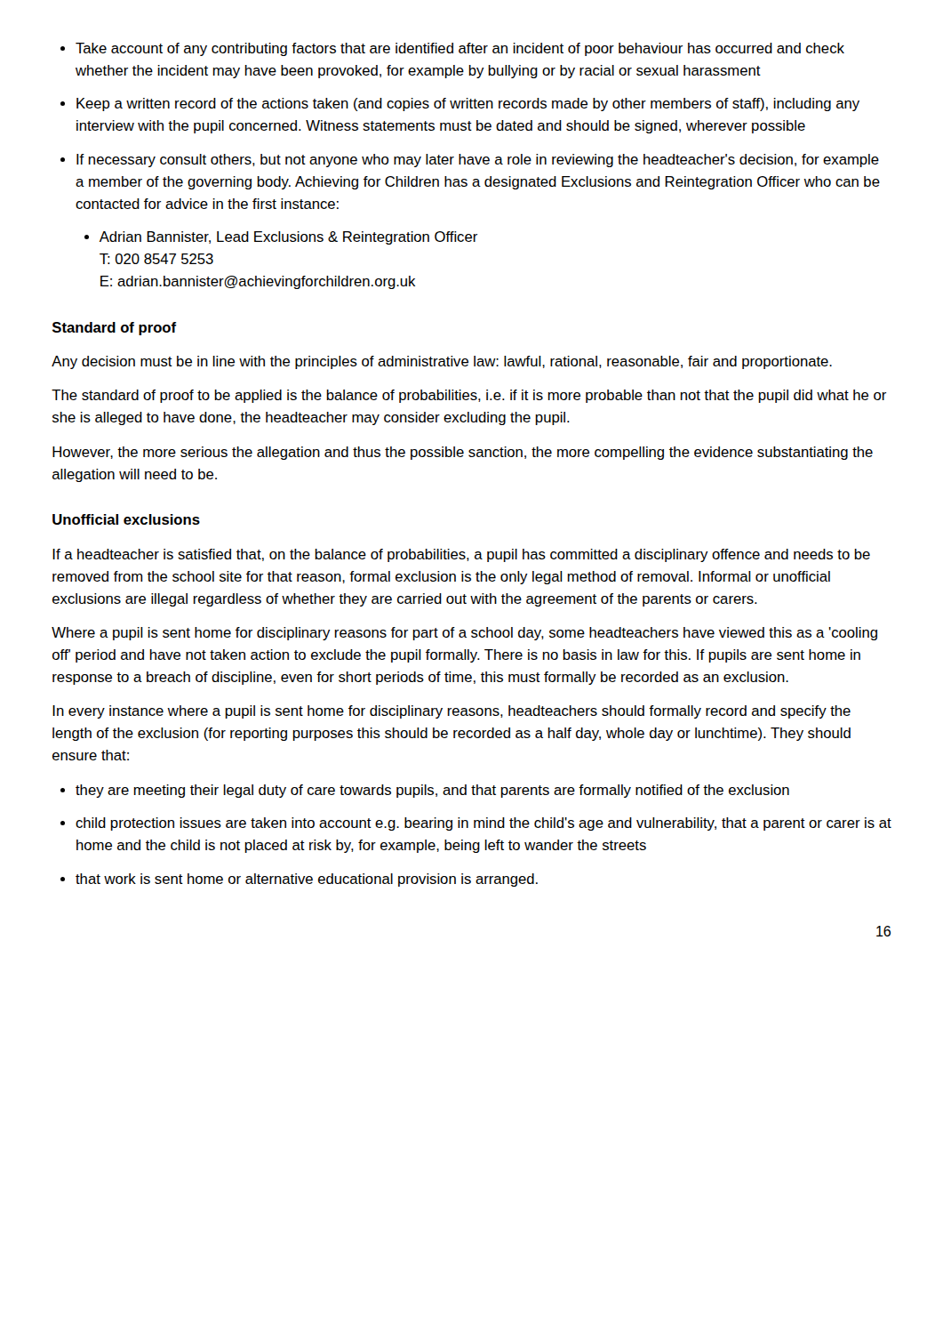Take account of any contributing factors that are identified after an incident of poor behaviour has occurred and check whether the incident may have been provoked, for example by bullying or by racial or sexual harassment
Keep a written record of the actions taken (and copies of written records made by other members of staff), including any interview with the pupil concerned. Witness statements must be dated and should be signed, wherever possible
If necessary consult others, but not anyone who may later have a role in reviewing the headteacher's decision, for example a member of the governing body. Achieving for Children has a designated Exclusions and Reintegration Officer who can be contacted for advice in the first instance:
Adrian Bannister, Lead Exclusions & Reintegration Officer
T: 020 8547 5253
E: adrian.bannister@achievingforchildren.org.uk
Standard of proof
Any decision must be in line with the principles of administrative law: lawful, rational, reasonable, fair and proportionate.
The standard of proof to be applied is the balance of probabilities, i.e. if it is more probable than not that the pupil did what he or she is alleged to have done, the headteacher may consider excluding the pupil.
However, the more serious the allegation and thus the possible sanction, the more compelling the evidence substantiating the allegation will need to be.
Unofficial exclusions
If a headteacher is satisfied that, on the balance of probabilities, a pupil has committed a disciplinary offence and needs to be removed from the school site for that reason, formal exclusion is the only legal method of removal. Informal or unofficial exclusions are illegal regardless of whether they are carried out with the agreement of the parents or carers.
Where a pupil is sent home for disciplinary reasons for part of a school day, some headteachers have viewed this as a 'cooling off' period and have not taken action to exclude the pupil formally. There is no basis in law for this. If pupils are sent home in response to a breach of discipline, even for short periods of time, this must formally be recorded as an exclusion.
In every instance where a pupil is sent home for disciplinary reasons, headteachers should formally record and specify the length of the exclusion (for reporting purposes this should be recorded as a half day, whole day or lunchtime). They should ensure that:
they are meeting their legal duty of care towards pupils, and that parents are formally notified of the exclusion
child protection issues are taken into account e.g. bearing in mind the child's age and vulnerability, that a parent or carer is at home and the child is not placed at risk by, for example, being left to wander the streets
that work is sent home or alternative educational provision is arranged.
16